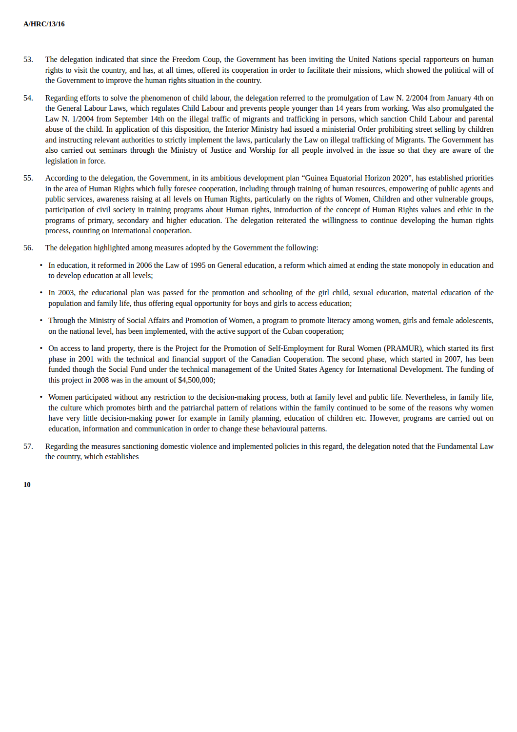A/HRC/13/16
53.
The delegation indicated that since the Freedom Coup, the Government has been inviting the United Nations special rapporteurs on human rights to visit the country, and has, at all times, offered its cooperation in order to facilitate their missions, which showed the political will of the Government to improve the human rights situation in the country.
54.
Regarding efforts to solve the phenomenon of child labour, the delegation referred to the promulgation of Law N. 2/2004 from January 4th on the General Labour Laws, which regulates Child Labour and prevents people younger than 14 years from working. Was also promulgated the Law N. 1/2004 from September 14th on the illegal traffic of migrants and trafficking in persons, which sanction Child Labour and parental abuse of the child. In application of this disposition, the Interior Ministry had issued a ministerial Order prohibiting street selling by children and instructing relevant authorities to strictly implement the laws, particularly the Law on illegal trafficking of Migrants. The Government has also carried out seminars through the Ministry of Justice and Worship for all people involved in the issue so that they are aware of the legislation in force.
55.
According to the delegation, the Government, in its ambitious development plan “Guinea Equatorial Horizon 2020”, has established priorities in the area of Human Rights which fully foresee cooperation, including through training of human resources, empowering of public agents and public services, awareness raising at all levels on Human Rights, particularly on the rights of Women, Children and other vulnerable groups, participation of civil society in training programs about Human rights, introduction of the concept of Human Rights values and ethic in the programs of primary, secondary and higher education. The delegation reiterated the willingness to continue developing the human rights process, counting on international cooperation.
56.
The delegation highlighted among measures adopted by the Government the following:
In education, it reformed in 2006 the Law of 1995 on General education, a reform which aimed at ending the state monopoly in education and to develop education at all levels;
In 2003, the educational plan was passed for the promotion and schooling of the girl child, sexual education, material education of the population and family life, thus offering equal opportunity for boys and girls to access education;
Through the Ministry of Social Affairs and Promotion of Women, a program to promote literacy among women, girls and female adolescents, on the national level, has been implemented, with the active support of the Cuban cooperation;
On access to land property, there is the Project for the Promotion of Self-Employment for Rural Women (PRAMUR), which started its first phase in 2001 with the technical and financial support of the Canadian Cooperation. The second phase, which started in 2007, has been funded though the Social Fund under the technical management of the United States Agency for International Development. The funding of this project in 2008 was in the amount of $4,500,000;
Women participated without any restriction to the decision-making process, both at family level and public life. Nevertheless, in family life, the culture which promotes birth and the patriarchal pattern of relations within the family continued to be some of the reasons why women have very little decision-making power for example in family planning, education of children etc. However, programs are carried out on education, information and communication in order to change these behavioural patterns.
57.
Regarding the measures sanctioning domestic violence and implemented policies in this regard, the delegation noted that the Fundamental Law the country, which establishes
10